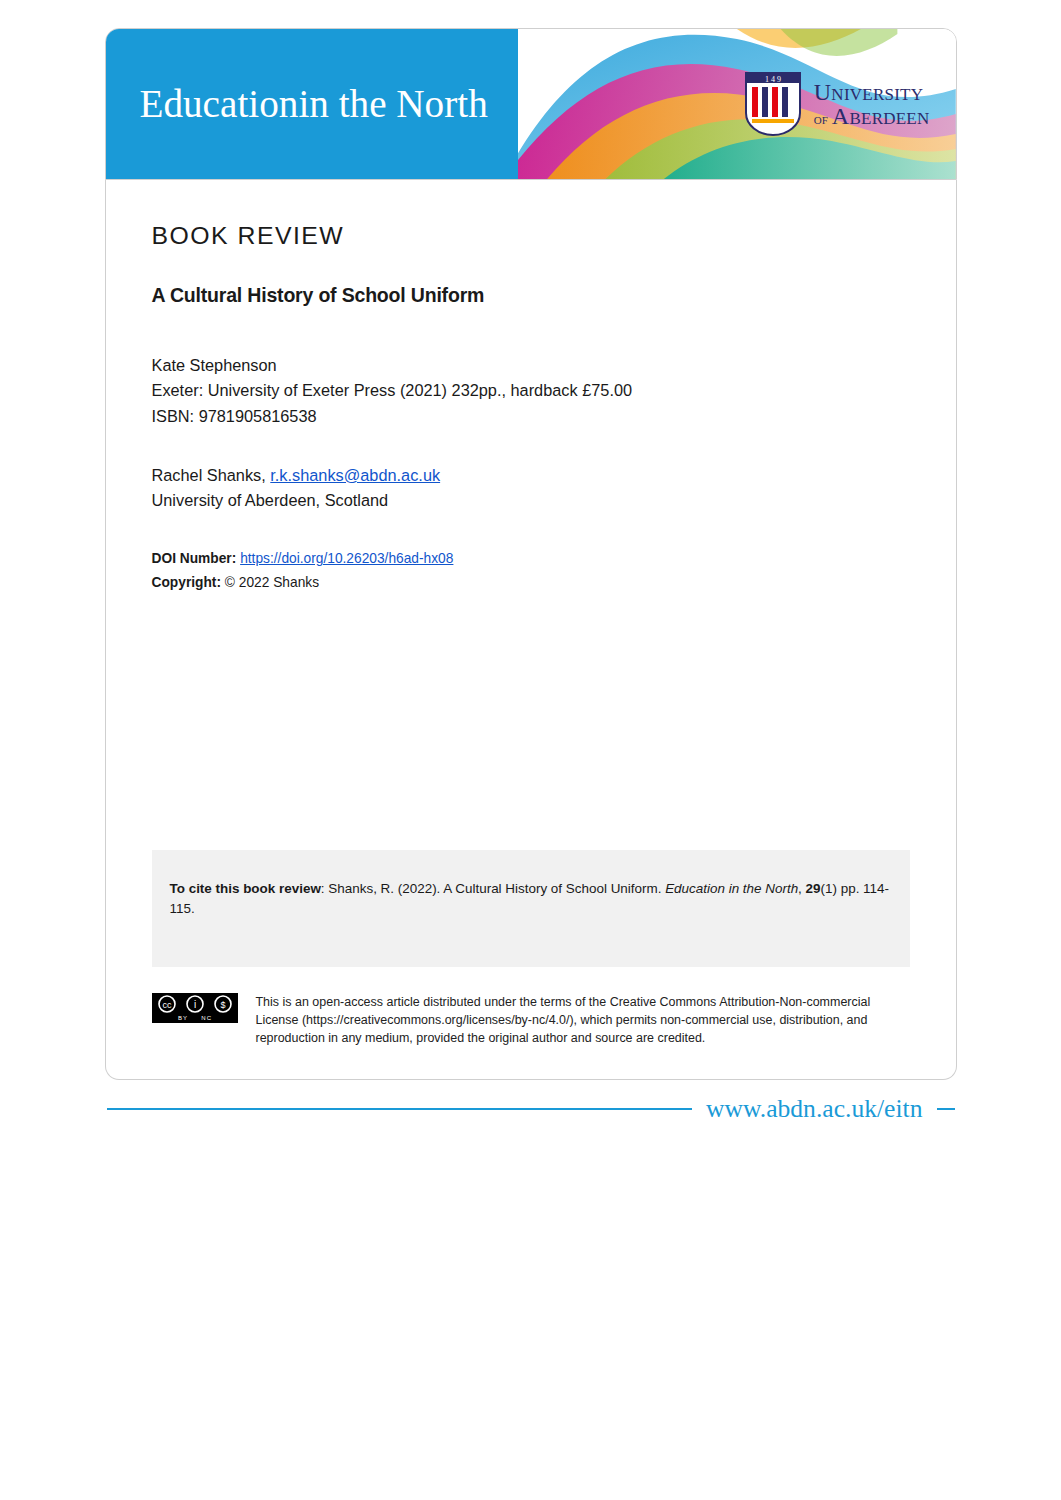Education in the North
1 4 9
University of Aberdeen
BOOK REVIEW
A Cultural History of School Uniform
Kate Stephenson
Exeter: University of Exeter Press (2021) 232pp., hardback £75.00
ISBN: 9781905816538
Rachel Shanks, r.k.shanks@abdn.ac.uk
University of Aberdeen, Scotland
DOI Number: https://doi.org/10.26203/h6ad-hx08
Copyright: © 2022 Shanks
To cite this book review: Shanks, R. (2022). A Cultural History of School Uniform. Education in the North, 29(1) pp. 114-115.
cc i $ BY NC
This is an open-access article distributed under the terms of the Creative Commons Attribution-Non-commercial License (https://creativecommons.org/licenses/by-nc/4.0/), which permits non-commercial use, distribution, and reproduction in any medium, provided the original author and source are credited.
www.abdn.ac.uk/eitn